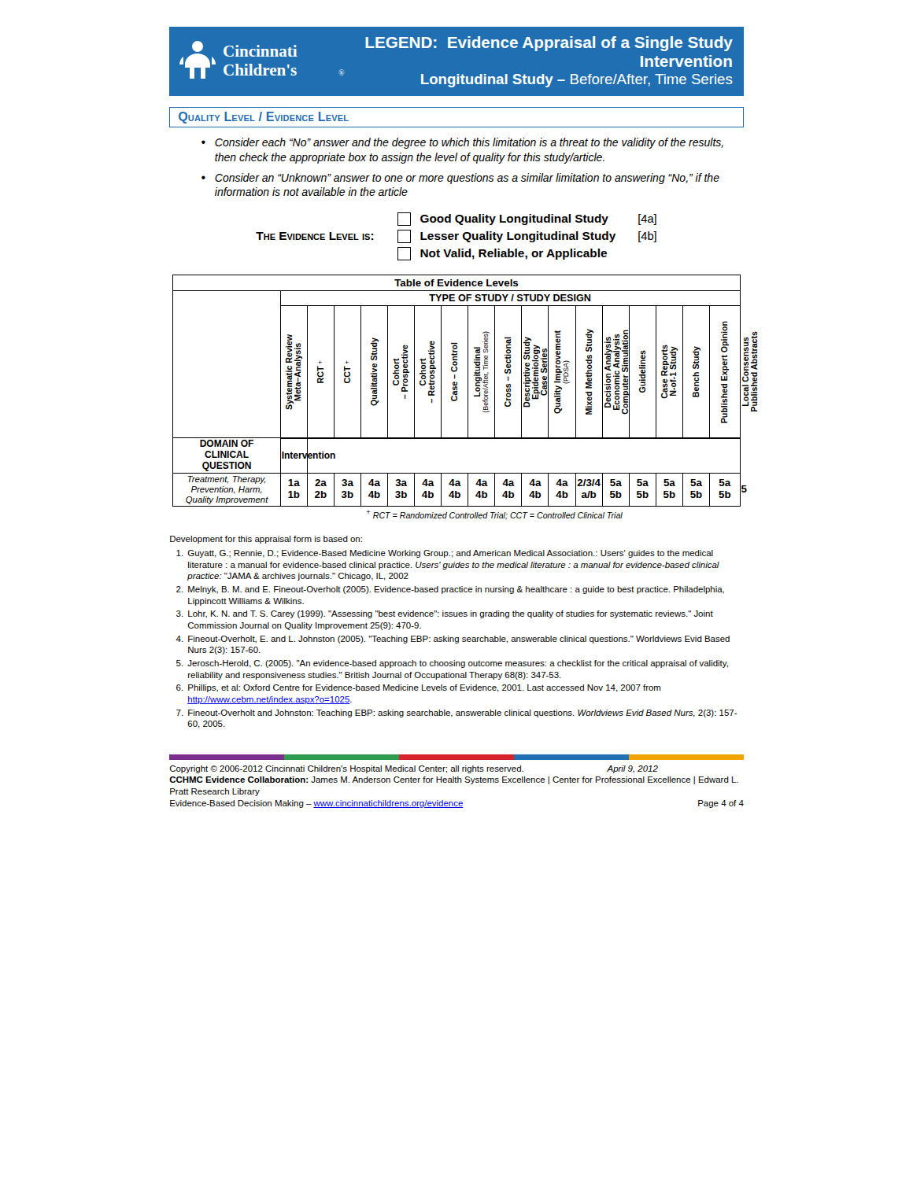Cincinnati Children's ®
LEGEND: Evidence Appraisal of a Single Study
Intervention
Longitudinal Study – Before/After, Time Series
Quality Level / Evidence Level
Consider each “No” answer and the degree to which this limitation is a threat to the validity of the results, then check the appropriate box to assign the level of quality for this study/article.
Consider an “Unknown” answer to one or more questions as a similar limitation to answering “No,” if the information is not available in the article
| The Evidence Level is: | | Good Quality Longitudinal Study | [4a] |
| | Lesser Quality Longitudinal Study | [4b] |
| | Not Valid, Reliable, or Applicable | |
| Table of Evidence Levels |
| --- |
| | TYPE OF STUDY / STUDY DESIGN |
| Systematic Review Meta–Analysis | RCT + | CCT + | Qualitative Study | Cohort – Prospective | Cohort – Retrospective | Case – Control | Longitudinal (Before/After, Time Series) | Cross – Sectional | Descriptive Study Epidemiology Case Series | Quality Improvement (PDSA) | Mixed Methods Study | Decision Analysis Economic Analysis Computer Simulation | Guidelines | Case Reports N-of-1 Study | Bench Study | Published Expert Opinion | Local Consensus Published Abstracts |
| DOMAIN OF CLINICAL QUESTION | |
| Intervention | |
| Treatment, Therapy, Prevention, Harm, Quality Improvement | 1a 1b | 2a 2b | 3a 3b | 4a 4b | 3a 3b | 4a 4b | 4a 4b | 4a 4b | 4a 4b | 4a 4b | 4a 4b | 2/3/4 a/b | 5a 5b | 5a 5b | 5a 5b | 5a 5b | 5a 5b | 5 |
+ RCT = Randomized Controlled Trial; CCT = Controlled Clinical Trial
Development for this appraisal form is based on:
Guyatt, G.; Rennie, D.; Evidence-Based Medicine Working Group.; and American Medical Association.: Users' guides to the medical literature : a manual for evidence-based clinical practice. Users' guides to the medical literature : a manual for evidence-based clinical practice: "JAMA & archives journals." Chicago, IL, 2002
Melnyk, B. M. and E. Fineout-Overholt (2005). Evidence-based practice in nursing & healthcare : a guide to best practice. Philadelphia, Lippincott Williams & Wilkins.
Lohr, K. N. and T. S. Carey (1999). "Assessing "best evidence": issues in grading the quality of studies for systematic reviews." Joint Commission Journal on Quality Improvement 25(9): 470-9.
Fineout-Overholt, E. and L. Johnston (2005). "Teaching EBP: asking searchable, answerable clinical questions." Worldviews Evid Based Nurs 2(3): 157-60.
Jerosch-Herold, C. (2005). "An evidence-based approach to choosing outcome measures: a checklist for the critical appraisal of validity, reliability and responsiveness studies." British Journal of Occupational Therapy 68(8): 347-53.
Phillips, et al: Oxford Centre for Evidence-based Medicine Levels of Evidence, 2001. Last accessed Nov 14, 2007 from http://www.cebm.net/index.aspx?o=1025.
Fineout-Overholt and Johnston: Teaching EBP: asking searchable, answerable clinical questions. Worldviews Evid Based Nurs, 2(3): 157-60, 2005.
Copyright © 2006-2012 Cincinnati Children's Hospital Medical Center; all rights reserved.
April 9, 2012
CCHMC Evidence Collaboration: James M. Anderson Center for Health Systems Excellence | Center for Professional Excellence | Edward L. Pratt Research Library
Evidence-Based Decision Making – www.cincinnatichildrens.org/evidence
Page 4 of 4